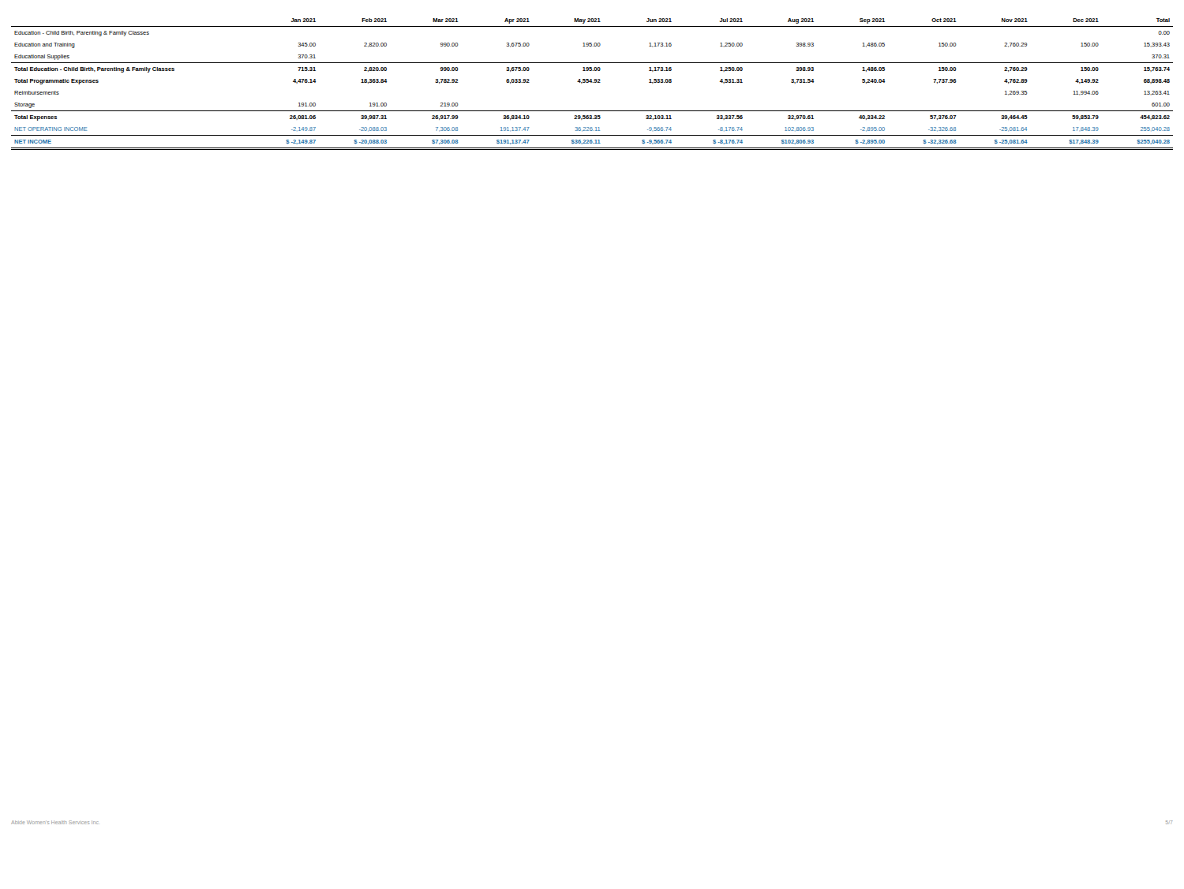| | Jan 2021 | Feb 2021 | Mar 2021 | Apr 2021 | May 2021 | Jun 2021 | Jul 2021 | Aug 2021 | Sep 2021 | Oct 2021 | Nov 2021 | Dec 2021 | Total |
| --- | --- | --- | --- | --- | --- | --- | --- | --- | --- | --- | --- | --- | --- |
| Education - Child Birth, Parenting & Family Classes | | | | | | | | | | | | | 0.00 |
| Education and Training | 345.00 | 2,820.00 | 990.00 | 3,675.00 | 195.00 | 1,173.16 | 1,250.00 | 398.93 | 1,486.05 | 150.00 | 2,760.29 | 150.00 | 15,393.43 |
| Educational Supplies | 370.31 | | | | | | | | | | | | 370.31 |
| Total Education - Child Birth, Parenting & Family Classes | 715.31 | 2,820.00 | 990.00 | 3,675.00 | 195.00 | 1,173.16 | 1,250.00 | 398.93 | 1,486.05 | 150.00 | 2,760.29 | 150.00 | 15,763.74 |
| Total Programmatic Expenses | 4,476.14 | 18,363.84 | 3,782.92 | 6,033.92 | 4,554.92 | 1,533.08 | 4,531.31 | 3,731.54 | 5,240.04 | 7,737.96 | 4,762.89 | 4,149.92 | 68,898.48 |
| Reimbursements | | | | | | | | | | | 1,269.35 | 11,994.06 | 13,263.41 |
| Storage | 191.00 | 191.00 | 219.00 | | | | | | | | | | 601.00 |
| Total Expenses | 26,081.06 | 39,987.31 | 26,917.99 | 36,834.10 | 29,563.35 | 32,103.11 | 33,337.56 | 32,970.61 | 40,334.22 | 57,376.07 | 39,464.45 | 59,853.79 | 454,823.62 |
| NET OPERATING INCOME | -2,149.87 | -20,088.03 | 7,306.08 | 191,137.47 | 36,226.11 | -9,566.74 | -8,176.74 | 102,806.93 | -2,895.00 | -32,326.68 | -25,081.64 | 17,848.39 | 255,040.28 |
| NET INCOME | $ -2,149.87 | $ -20,088.03 | $7,306.08 | $191,137.47 | $36,226.11 | $ -9,566.74 | $ -8,176.74 | $102,806.93 | $ -2,895.00 | $ -32,326.68 | $ -25,081.64 | $17,848.39 | $255,040.28 |
Abide Women's Health Services Inc. 5/7